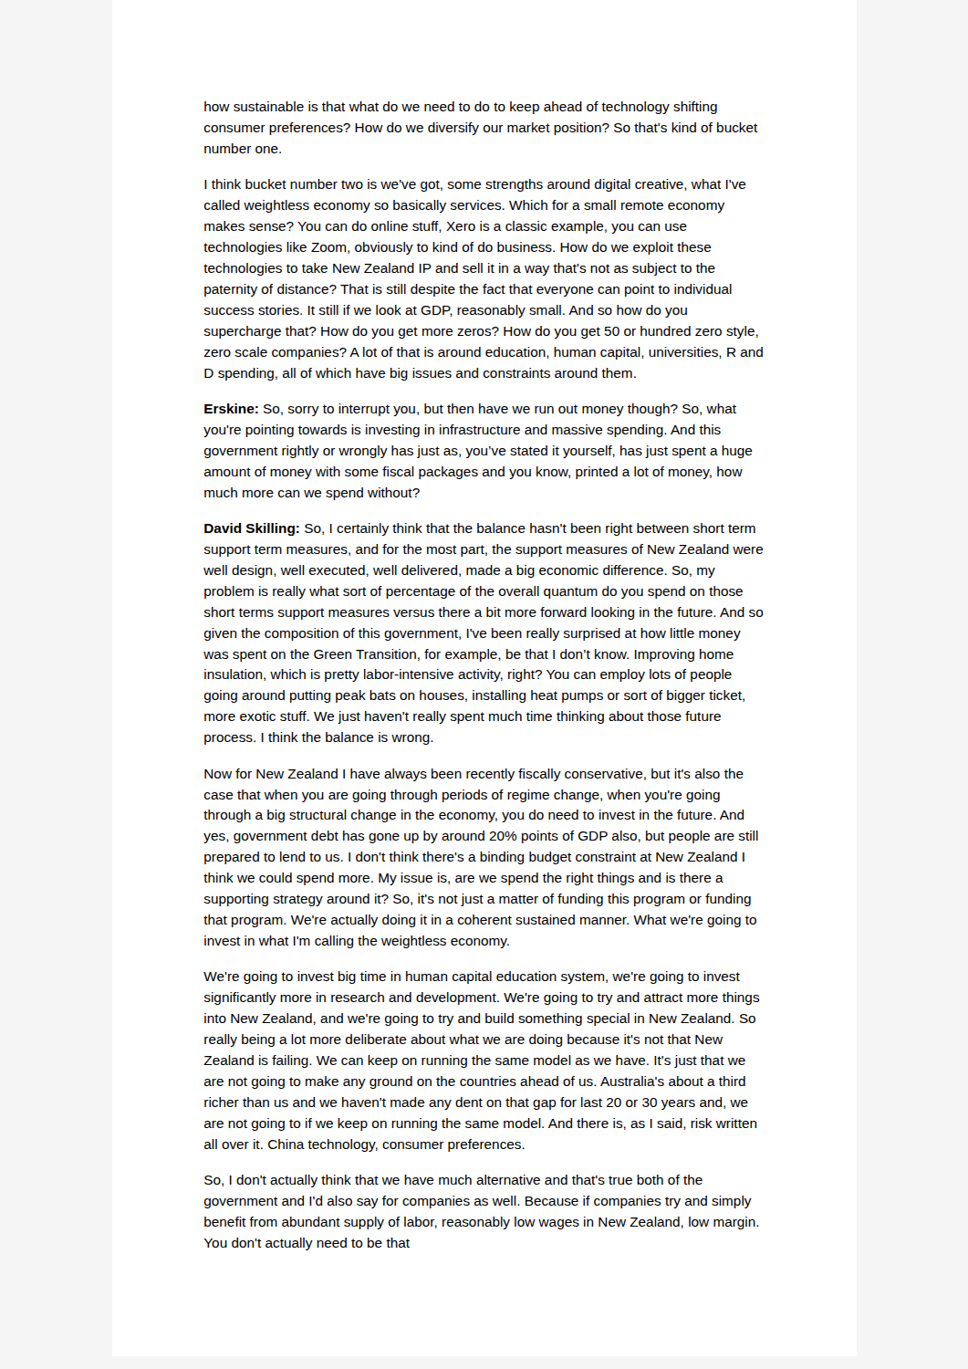how sustainable is that what do we need to do to keep ahead of technology shifting consumer preferences? How do we diversify our market position? So that's kind of bucket number one.
I think bucket number two is we've got, some strengths around digital creative, what I've called weightless economy so basically services. Which for a small remote economy makes sense? You can do online stuff, Xero is a classic example, you can use technologies like Zoom, obviously to kind of do business. How do we exploit these technologies to take New Zealand IP and sell it in a way that's not as subject to the paternity of distance? That is still despite the fact that everyone can point to individual success stories. It still if we look at GDP, reasonably small. And so how do you supercharge that? How do you get more zeros? How do you get 50 or hundred zero style, zero scale companies? A lot of that is around education, human capital, universities, R and D spending, all of which have big issues and constraints around them.
Erskine: So, sorry to interrupt you, but then have we run out money though? So, what you're pointing towards is investing in infrastructure and massive spending. And this government rightly or wrongly has just as, you’ve stated it yourself, has just spent a huge amount of money with some fiscal packages and you know, printed a lot of money, how much more can we spend without?
David Skilling: So, I certainly think that the balance hasn't been right between short term support term measures, and for the most part, the support measures of New Zealand were well design, well executed, well delivered, made a big economic difference. So, my problem is really what sort of percentage of the overall quantum do you spend on those short terms support measures versus there a bit more forward looking in the future. And so given the composition of this government, I've been really surprised at how little money was spent on the Green Transition, for example, be that I don’t know. Improving home insulation, which is pretty labor-intensive activity, right? You can employ lots of people going around putting peak bats on houses, installing heat pumps or sort of bigger ticket, more exotic stuff. We just haven't really spent much time thinking about those future process. I think the balance is wrong.
Now for New Zealand I have always been recently fiscally conservative, but it's also the case that when you are going through periods of regime change, when you're going through a big structural change in the economy, you do need to invest in the future. And yes, government debt has gone up by around 20% points of GDP also, but people are still prepared to lend to us. I don't think there's a binding budget constraint at New Zealand I think we could spend more. My issue is, are we spend the right things and is there a supporting strategy around it? So, it's not just a matter of funding this program or funding that program. We're actually doing it in a coherent sustained manner. What we're going to invest in what I'm calling the weightless economy.
We're going to invest big time in human capital education system, we're going to invest significantly more in research and development. We're going to try and attract more things into New Zealand, and we're going to try and build something special in New Zealand. So really being a lot more deliberate about what we are doing because it's not that New Zealand is failing. We can keep on running the same model as we have. It's just that we are not going to make any ground on the countries ahead of us. Australia's about a third richer than us and we haven't made any dent on that gap for last 20 or 30 years and, we are not going to if we keep on running the same model. And there is, as I said, risk written all over it. China technology, consumer preferences.
So, I don't actually think that we have much alternative and that's true both of the government and I'd also say for companies as well. Because if companies try and simply benefit from abundant supply of labor, reasonably low wages in New Zealand, low margin. You don't actually need to be that